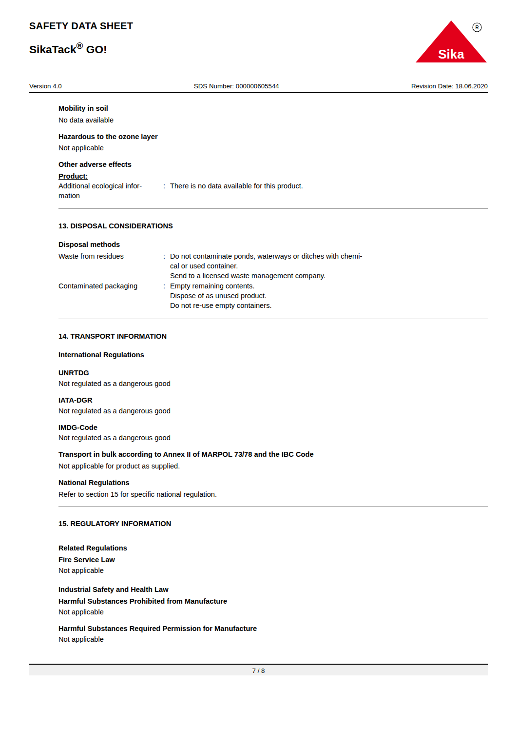SAFETY DATA SHEET
SikaTack® GO!
Sika R
Version 4.0 SDS Number: 000000605544 Revision Date: 18.06.2020
Mobility in soil
No data available
Hazardous to the ozone layer
Not applicable
Other adverse effects
Product:
| Additional ecological infor- mation | : | There is no data available for this product. |
13. DISPOSAL CONSIDERATIONS
Disposal methods
| Waste from residues | : | Do not contaminate ponds, waterways or ditches with chemi- cal or used container. Send to a licensed waste management company. |
| Contaminated packaging | : | Empty remaining contents. Dispose of as unused product. Do not re-use empty containers. |
14. TRANSPORT INFORMATION
International Regulations
UNRTDG
Not regulated as a dangerous good
IATA-DGR
Not regulated as a dangerous good
IMDG-Code
Not regulated as a dangerous good
Transport in bulk according to Annex II of MARPOL 73/78 and the IBC Code
Not applicable for product as supplied.
National Regulations
Refer to section 15 for specific national regulation.
15. REGULATORY INFORMATION
Related Regulations
Fire Service Law
Not applicable
Industrial Safety and Health Law
Harmful Substances Prohibited from Manufacture
Not applicable
Harmful Substances Required Permission for Manufacture
Not applicable
7 / 8